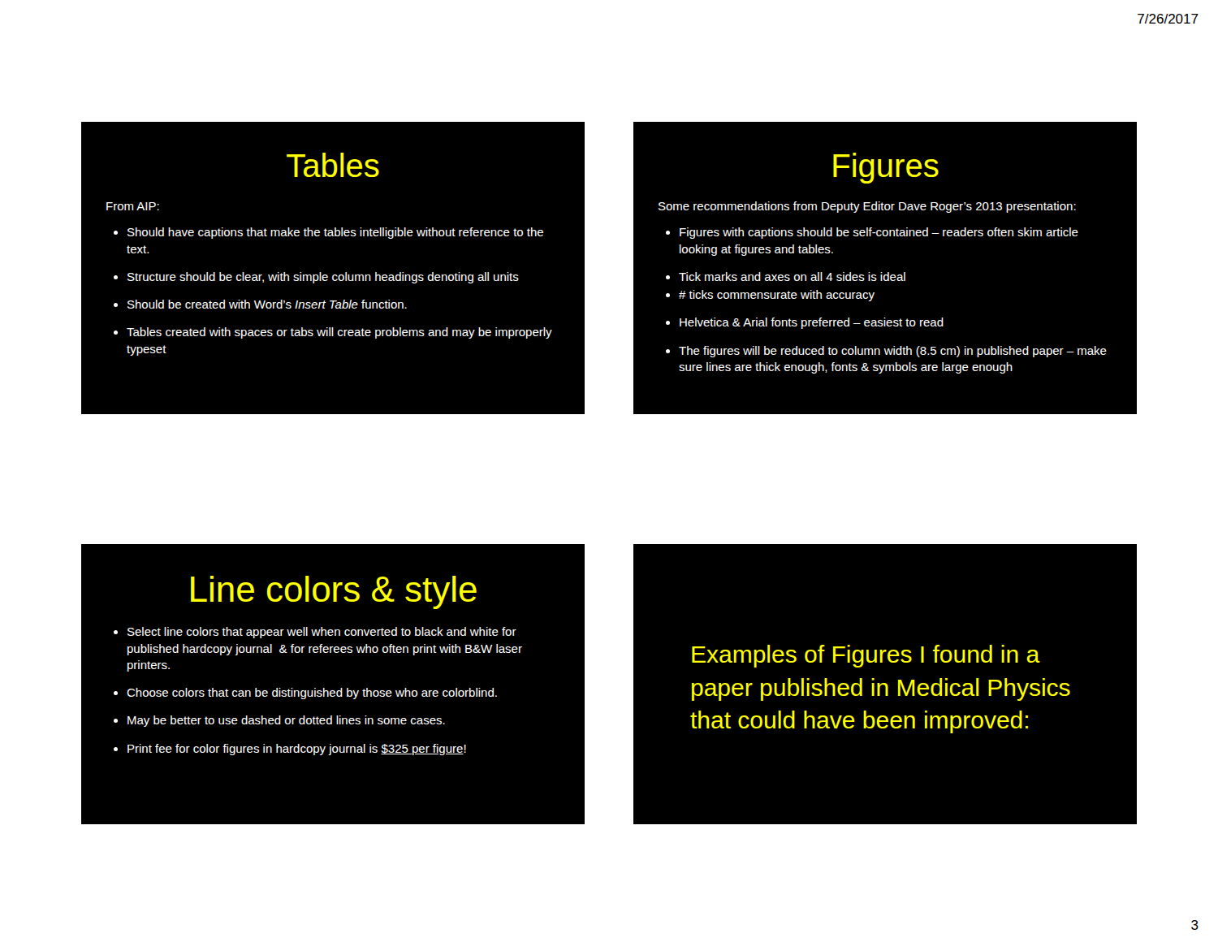7/26/2017
Tables
From AIP:
Should have captions that make the tables intelligible without reference to the text.
Structure should be clear, with simple column headings denoting all units
Should be created with Word’s Insert Table function.
Tables created with spaces or tabs will create problems and may be improperly typeset
Figures
Some recommendations from Deputy Editor Dave Roger’s 2013 presentation:
Figures with captions should be self-contained – readers often skim article looking at figures and tables.
Tick marks and axes on all 4 sides is ideal
# ticks commensurate with accuracy
Helvetica & Arial fonts preferred – easiest to read
The figures will be reduced to column width (8.5 cm) in published paper – make sure lines are thick enough, fonts & symbols are large enough
Line colors & style
Select line colors that appear well when converted to black and white for published hardcopy journal & for referees who often print with B&W laser printers.
Choose colors that can be distinguished by those who are colorblind.
May be better to use dashed or dotted lines in some cases.
Print fee for color figures in hardcopy journal is $325 per figure!
Examples of Figures I found in a paper published in Medical Physics that could have been improved:
3